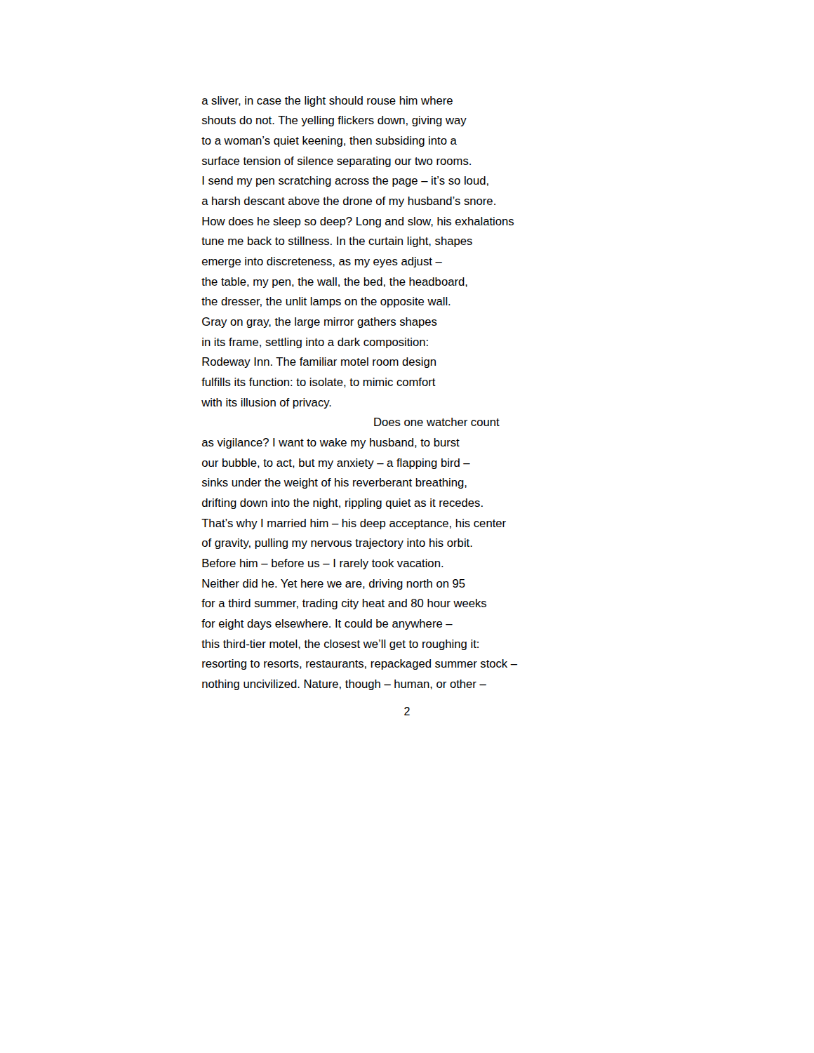a sliver, in case the light should rouse him where
shouts do not. The yelling flickers down, giving way
to a woman’s quiet keening, then subsiding into a
surface tension of silence separating our two rooms.
I send my pen scratching across the page – it’s so loud,
a harsh descant above the drone of my husband’s snore.
How does he sleep so deep? Long and slow, his exhalations
tune me back to stillness. In the curtain light, shapes
emerge into discreteness, as my eyes adjust –
the table, my pen, the wall, the bed, the headboard,
the dresser, the unlit lamps on the opposite wall.
Gray on gray, the large mirror gathers shapes
in its frame, settling into a dark composition:
Rodeway Inn. The familiar motel room design
fulfills its function: to isolate, to mimic comfort
with its illusion of privacy.
Does one watcher count
as vigilance? I want to wake my husband, to burst
our bubble, to act, but my anxiety – a flapping bird –
sinks under the weight of his reverberant breathing,
drifting down into the night, rippling quiet as it recedes.
That’s why I married him – his deep acceptance, his center
of gravity, pulling my nervous trajectory into his orbit.
Before him – before us – I rarely took vacation.
Neither did he. Yet here we are, driving north on 95
for a third summer, trading city heat and 80 hour weeks
for eight days elsewhere. It could be anywhere –
this third-tier motel, the closest we’ll get to roughing it:
resorting to resorts, restaurants, repackaged summer stock –
nothing uncivilized. Nature, though – human, or other –
2